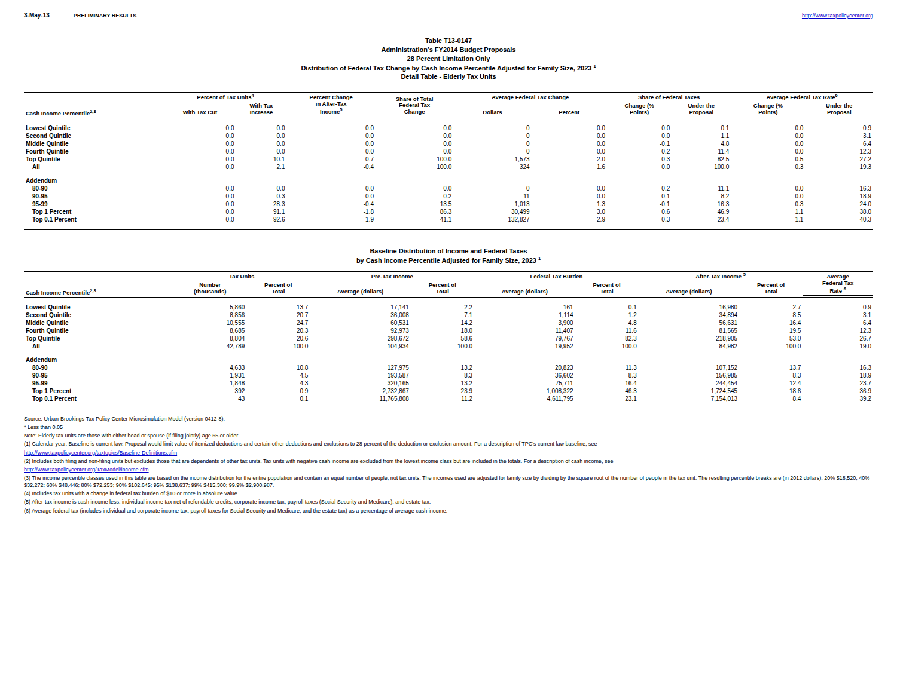3-May-13
PRELIMINARY RESULTS
http://www.taxpolicycenter.org
Table T13-0147
Administration's FY2014 Budget Proposals
28 Percent Limitation Only
Distribution of Federal Tax Change by Cash Income Percentile Adjusted for Family Size, 2023 1
Detail Table - Elderly Tax Units
| Cash Income Percentile 2,3 | Percent of Tax Units 4 | Percent Change in After-Tax Income 5 | Share of Total Federal Tax Change | Average Federal Tax Change | Share of Federal Taxes | Average Federal Tax Rate 6 |
| --- | --- | --- | --- | --- | --- | --- |
| With Tax Cut | With Tax Increase | Dollars | Percent | Change (% Points) | Under the Proposal | Change (% Points) | Under the Proposal |
| Lowest Quintile | 0.0 | 0.0 | 0.0 | 0.0 | 0 | 0.0 | 0.0 | 0.1 | 0.0 | 0.9 |
| Second Quintile | 0.0 | 0.0 | 0.0 | 0.0 | 0 | 0.0 | 0.0 | 1.1 | 0.0 | 3.1 |
| Middle Quintile | 0.0 | 0.0 | 0.0 | 0.0 | 0 | 0.0 | -0.1 | 4.8 | 0.0 | 6.4 |
| Fourth Quintile | 0.0 | 0.0 | 0.0 | 0.0 | 0 | 0.0 | -0.2 | 11.4 | 0.0 | 12.3 |
| Top Quintile | 0.0 | 10.1 | -0.7 | 100.0 | 1,573 | 2.0 | 0.3 | 82.5 | 0.5 | 27.2 |
| All | 0.0 | 2.1 | -0.4 | 100.0 | 324 | 1.6 | 0.0 | 100.0 | 0.3 | 19.3 |
| Addendum | |
| 80-90 | 0.0 | 0.0 | 0.0 | 0.0 | 0 | 0.0 | -0.2 | 11.1 | 0.0 | 16.3 |
| 90-95 | 0.0 | 0.3 | 0.0 | 0.2 | 11 | 0.0 | -0.1 | 8.2 | 0.0 | 18.9 |
| 95-99 | 0.0 | 28.3 | -0.4 | 13.5 | 1,013 | 1.3 | -0.1 | 16.3 | 0.3 | 24.0 |
| Top 1 Percent | 0.0 | 91.1 | -1.8 | 86.3 | 30,499 | 3.0 | 0.6 | 46.9 | 1.1 | 38.0 |
| Top 0.1 Percent | 0.0 | 92.6 | -1.9 | 41.1 | 132,827 | 2.9 | 0.3 | 23.4 | 1.1 | 40.3 |
Baseline Distribution of Income and Federal Taxes
by Cash Income Percentile Adjusted for Family Size, 2023 1
| Cash Income Percentile 2,3 | Tax Units | Pre-Tax Income | Federal Tax Burden | After-Tax Income 5 | Average Federal Tax Rate 6 |
| --- | --- | --- | --- | --- | --- |
| Number (thousands) | Percent of Total | Average (dollars) | Percent of Total | Average (dollars) | Percent of Total | Average (dollars) | Percent of Total |
| Lowest Quintile | 5,860 | 13.7 | 17,141 | 2.2 | 161 | 0.1 | 16,980 | 2.7 | 0.9 |
| Second Quintile | 8,856 | 20.7 | 36,008 | 7.1 | 1,114 | 1.2 | 34,894 | 8.5 | 3.1 |
| Middle Quintile | 10,555 | 24.7 | 60,531 | 14.2 | 3,900 | 4.8 | 56,631 | 16.4 | 6.4 |
| Fourth Quintile | 8,685 | 20.3 | 92,973 | 18.0 | 11,407 | 11.6 | 81,565 | 19.5 | 12.3 |
| Top Quintile | 8,804 | 20.6 | 298,672 | 58.6 | 79,767 | 82.3 | 218,905 | 53.0 | 26.7 |
| All | 42,789 | 100.0 | 104,934 | 100.0 | 19,952 | 100.0 | 84,982 | 100.0 | 19.0 |
| Addendum | |
| 80-90 | 4,633 | 10.8 | 127,975 | 13.2 | 20,823 | 11.3 | 107,152 | 13.7 | 16.3 |
| 90-95 | 1,931 | 4.5 | 193,587 | 8.3 | 36,602 | 8.3 | 156,985 | 8.3 | 18.9 |
| 95-99 | 1,848 | 4.3 | 320,165 | 13.2 | 75,711 | 16.4 | 244,454 | 12.4 | 23.7 |
| Top 1 Percent | 392 | 0.9 | 2,732,867 | 23.9 | 1,008,322 | 46.3 | 1,724,545 | 18.6 | 36.9 |
| Top 0.1 Percent | 43 | 0.1 | 11,765,808 | 11.2 | 4,611,795 | 23.1 | 7,154,013 | 8.4 | 39.2 |
Source: Urban-Brookings Tax Policy Center Microsimulation Model (version 0412-8).
* Less than 0.05
Note: Elderly tax units are those with either head or spouse (if filing jointly) age 65 or older.
(1) Calendar year. Baseline is current law. Proposal would limit value of itemized deductions and certain other deductions and exclusions to 28 percent of the deduction or exclusion amount. For a description of TPC's current law baseline, see
http://www.taxpolicycenter.org/taxtopics/Baseline-Definitions.cfm
(2) Includes both filing and non-filing units but excludes those that are dependents of other tax units. Tax units with negative cash income are excluded from the lowest income class but are included in the totals. For a description of cash income, see
http://www.taxpolicycenter.org/TaxModel/income.cfm
(3) The income percentile classes used in this table are based on the income distribution for the entire population and contain an equal number of people, not tax units. The incomes used are adjusted for family size by dividing by the square root of the number of people in the tax unit. The resulting percentile breaks are (in 2012 dollars): 20% $18,520; 40% $32,272; 60% $48,446; 80% $72,253; 90% $102,645; 95% $138,637; 99% $415,300; 99.9% $2,900,987.
(4) Includes tax units with a change in federal tax burden of $10 or more in absolute value.
(5) After-tax income is cash income less: individual income tax net of refundable credits; corporate income tax; payroll taxes (Social Security and Medicare); and estate tax.
(6) Average federal tax (includes individual and corporate income tax, payroll taxes for Social Security and Medicare, and the estate tax) as a percentage of average cash income.